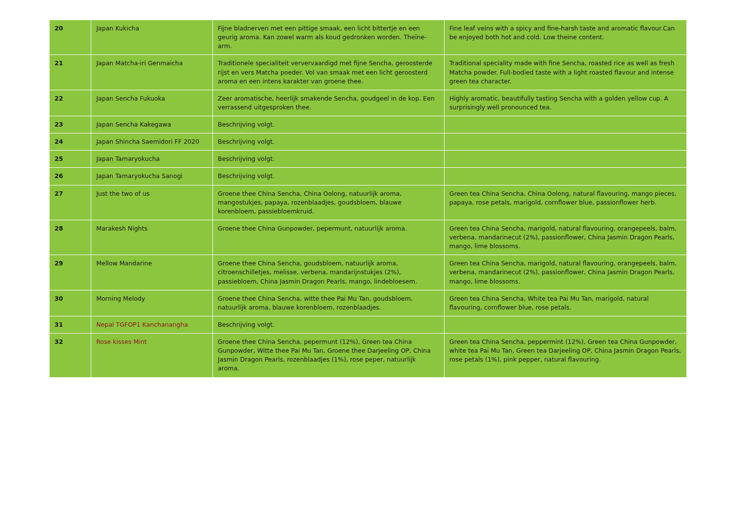| 20 | Japan Kukicha | Fijne bladnerven met een pittige smaak, een licht bittertje en een geurig aroma. Kan zowel warm als koud gedronken worden. Theïne-arm. | Fine leaf veins with a spicy and fine-harsh taste and aromatic flavour.Can be enjoyed both hot and cold. Low theine content. |
| 21 | Japan Matcha-iri Genmaicha | Traditionele specialiteit ververvaardigd met fijne Sencha, geroosterde rijst en vers Matcha poeder. Vol van smaak met een licht geroosterd aroma en een intens karakter van groene thee. | Traditional speciality made with fine Sencha, roasted rice as well as fresh Matcha powder. Full-bodied taste with a light roasted flavour and intense green tea character. |
| 22 | Japan Sencha Fukuoka | Zeer aromatische, heerlijk smakende Sencha, goudgeel in de kop. Een verrassend uitgesproken thee. | Highly aromatic, beautifully tasting Sencha with a golden yellow cup. A surprisingly well pronounced tea. |
| 23 | Japan Sencha Kakegawa | Beschrijving volgt. | |
| 24 | Japan Shincha Saemidori FF 2020 | Beschrijving volgt. | |
| 25 | Japan Tamaryokucha | Beschrijving volgt. | |
| 26 | Japan Tamaryokucha Sanogi | Beschrijving volgt. | |
| 27 | Just the two of us | Groene thee China Sencha, China Oolong, natuurlijk aroma, mangostukjes, papaya, rozenblaadjes, goudsbloem, blauwe korenbloem, passiebloemkruid. | Green tea China Sencha, China Oolong, natural flavouring, mango pieces, papaya, rose petals, marigold, cornflower blue, passionflower herb. |
| 28 | Marakesh Nights | Groene thee China Gunpowder, pepermunt, natuurlijk aroma. | Green tea China Sencha, marigold, natural flavouring, orangepeels, balm, verbena, mandarinecut (2%), passionflower, China Jasmin Dragon Pearls, mango, lime blossoms. |
| 29 | Mellow Mandarine | Groene thee China Sencha, goudsbloem, natuurlijk aroma, citroenschilletjes, melisse, verbena, mandarijnstukjes (2%), passiebloem, China Jasmin Dragon Pearls, mango, lindebloesem. | Green tea China Sencha, marigold, natural flavouring, orangepeels, balm, verbena, mandarinecut (2%), passionflower, China Jasmin Dragon Pearls, mango, lime blossoms. |
| 30 | Morning Melody | Groene thee China Sencha, witte thee Pai Mu Tan, goudsbloem, natuurlijk aroma, blauwe korenbloem, rozenblaadjes. | Green tea China Sencha, White tea Pai Mu Tan, marigold, natural flavouring, cornflower blue, rose petals. |
| 31 | Nepal TGFOP1 Kanchanangha | Beschrijving volgt. | |
| 32 | Rose kisses Mint | Groene thee China Sencha, pepermunt (12%), Green tea China Gunpowder, Witte thee Pai Mu Tan, Groene thee Darjeeling OP, China Jasmin Dragon Pearls, rozenblaadjes (1%), rose peper, natuurlijk aroma. | Green tea China Sencha, peppermint (12%), Green tea China Gunpowder, white tea Pai Mu Tan, Green tea Darjeeling OP, China Jasmin Dragon Pearls, rose petals (1%), pink pepper, natural flavouring. |